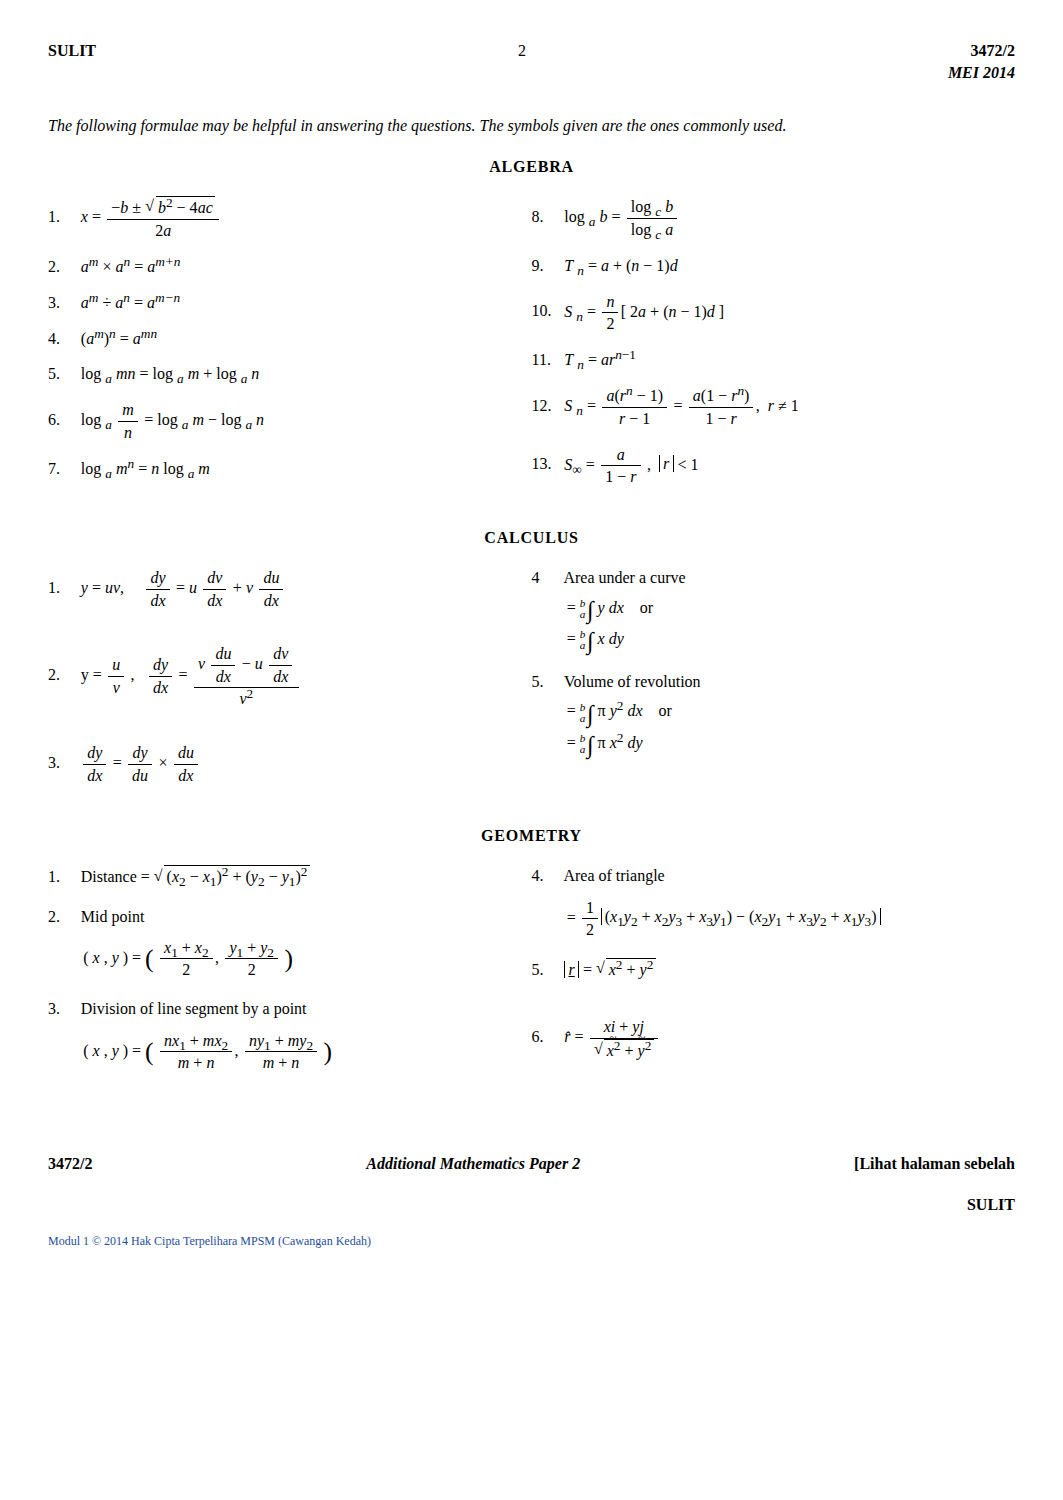SULIT
2
3472/2
MEI 2014
The following formulae may be helpful in answering the questions. The symbols given are the ones commonly used.
ALGEBRA
| 1. x = − b ± b 2 − 4 ac 2 a 2. a m × a n = a m+n 3. a m ÷ a n = a m−n 4. ( a m ) n = a mn 5. log a mn = log a m + log a n 6. log a m n = log a m − log a n 7. log a m n = n log a m | 8. log a b = log c b log c a 9. T n = a + ( n − 1) d 10. S n = n 2 [ 2 a + ( n − 1) d ] 11. T n = ar n −1 12. S n = a ( r n − 1) r − 1 = a (1 − r n ) 1 − r , r ≠ 1 13. S ∞ = a 1 − r , r < 1 |
CALCULUS
| 1. y = uv , dy dx = u dv dx + v du dx 2. y = u v , dy dx = v du dx − u dv dx v 2 3. dy dx = dy du × du dx | 4 Area under a curve = b a ∫ y dx or = b a ∫ x dy 5. Volume of revolution = b a ∫ π y 2 dx or = b a ∫ π x 2 dy |
GEOMETRY
| 1. Distance = ( x 2 − x 1 ) 2 + ( y 2 − y 1 ) 2 2. Mid point ( x , y ) = ( x 1 + x 2 2 , y 1 + y 2 2 ) 3. Division of line segment by a point ( x , y ) = ( nx 1 + mx 2 m + n , ny 1 + my 2 m + n ) | 4. Area of triangle = 1 2 ( x 1 y 2 + x 2 y 3 + x 3 y 1 ) − ( x 2 y 1 + x 3 y 2 + x 1 y 3 ) 5. r = x 2 + y 2 6. r̂ = x i + y j x 2 + y 2 |
3472/2 Additional Mathematics Paper 2 [Lihat halaman sebelah
SULIT
Modul 1 © 2014 Hak Cipta Terpelihara MPSM (Cawangan Kedah)